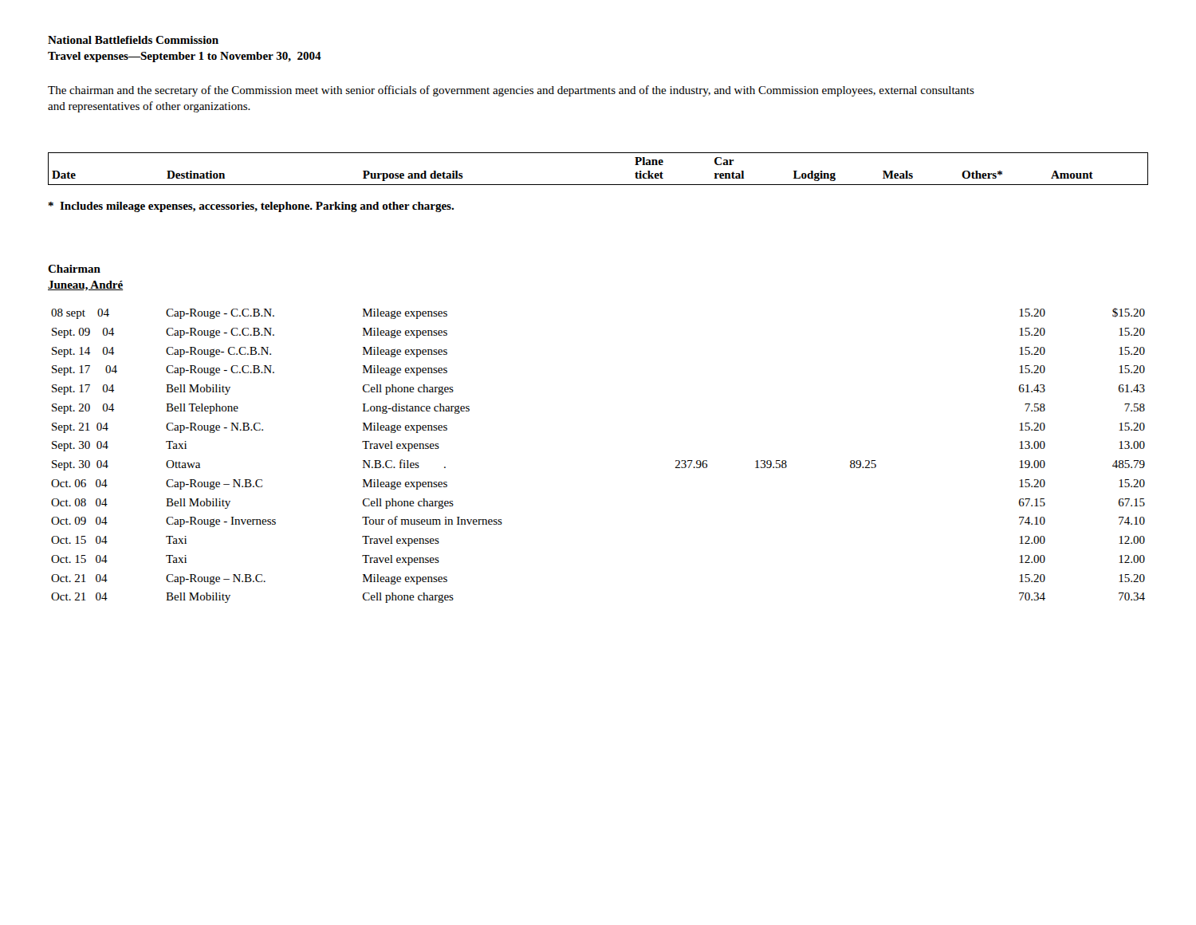National Battlefields Commission
Travel expenses—September 1 to November 30, 2004
The chairman and the secretary of the Commission meet with senior officials of government agencies and departments and of the industry, and with Commission employees, external consultants and representatives of other organizations.
| Date | Destination | Purpose and details | Plane ticket | Car rental | Lodging | Meals | Others* | Amount |
* Includes mileage expenses, accessories, telephone. Parking and other charges.
Chairman
Juneau, André
| 08 sept 04 | Cap-Rouge - C.C.B.N. | Mileage expenses | | | | | 15.20 | $15.20 |
| Sept. 09 04 | Cap-Rouge - C.C.B.N. | Mileage expenses | | | | | 15.20 | 15.20 |
| Sept. 14 04 | Cap-Rouge- C.C.B.N. | Mileage expenses | | | | | 15.20 | 15.20 |
| Sept. 17 04 | Cap-Rouge - C.C.B.N. | Mileage expenses | | | | | 15.20 | 15.20 |
| Sept. 17 04 | Bell Mobility | Cell phone charges | | | | | 61.43 | 61.43 |
| Sept. 20 04 | Bell Telephone | Long-distance charges | | | | | 7.58 | 7.58 |
| Sept. 21 04 | Cap-Rouge - N.B.C. | Mileage expenses | | | | | 15.20 | 15.20 |
| Sept. 30 04 | Taxi | Travel expenses | | | | | 13.00 | 13.00 |
| Sept. 30 04 | Ottawa | N.B.C. files . | 237.96 | 139.58 | 89.25 | | 19.00 | 485.79 |
| Oct. 06 04 | Cap-Rouge – N.B.C | Mileage expenses | | | | | 15.20 | 15.20 |
| Oct. 08 04 | Bell Mobility | Cell phone charges | | | | | 67.15 | 67.15 |
| Oct. 09 04 | Cap-Rouge - Inverness | Tour of museum in Inverness | | | | | 74.10 | 74.10 |
| Oct. 15 04 | Taxi | Travel expenses | | | | | 12.00 | 12.00 |
| Oct. 15 04 | Taxi | Travel expenses | | | | | 12.00 | 12.00 |
| Oct. 21 04 | Cap-Rouge – N.B.C. | Mileage expenses | | | | | 15.20 | 15.20 |
| Oct. 21 04 | Bell Mobility | Cell phone charges | | | | | 70.34 | 70.34 |